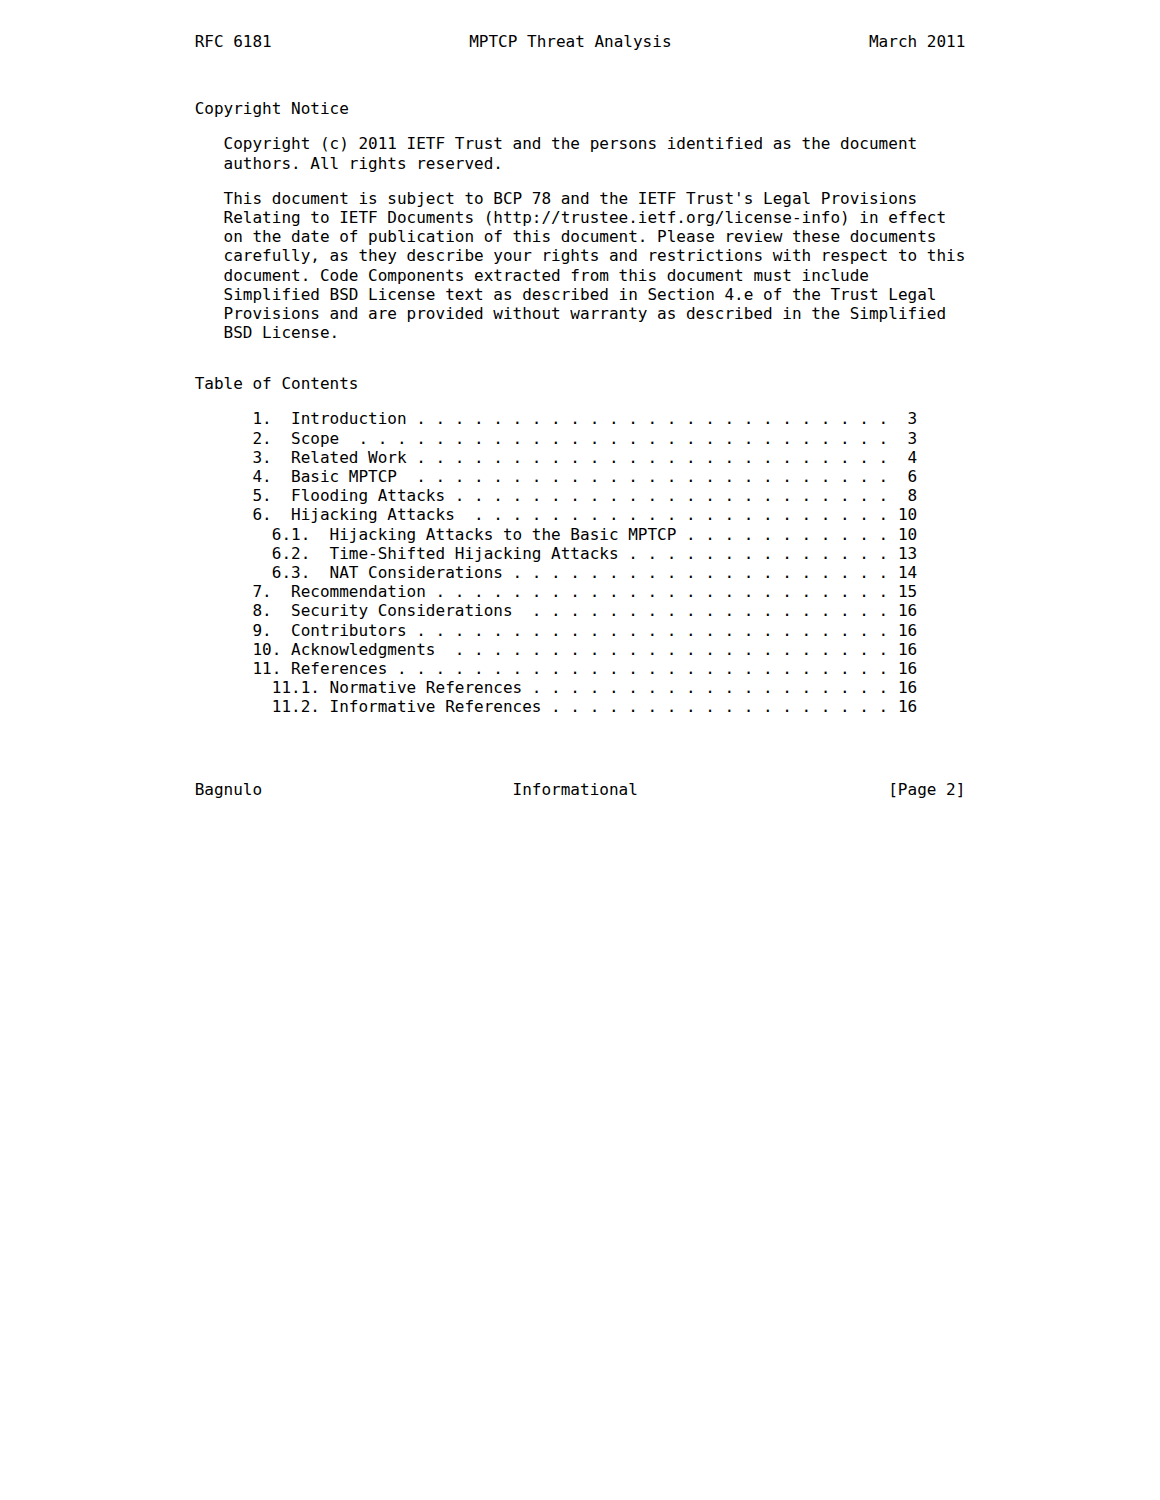RFC 6181 MPTCP Threat Analysis March 2011
Copyright Notice
Copyright (c) 2011 IETF Trust and the persons identified as the document authors. All rights reserved.
This document is subject to BCP 78 and the IETF Trust's Legal Provisions Relating to IETF Documents (http://trustee.ietf.org/license-info) in effect on the date of publication of this document. Please review these documents carefully, as they describe your rights and restrictions with respect to this document. Code Components extracted from this document must include Simplified BSD License text as described in Section 4.e of the Trust Legal Provisions and are provided without warranty as described in the Simplified BSD License.
Table of Contents
1. Introduction . . . . . . . . . . . . . . . . . . . . . . . . . 3
2. Scope . . . . . . . . . . . . . . . . . . . . . . . . . . . . 3
3. Related Work . . . . . . . . . . . . . . . . . . . . . . . . . 4
4. Basic MPTCP . . . . . . . . . . . . . . . . . . . . . . . . . 6
5. Flooding Attacks . . . . . . . . . . . . . . . . . . . . . . . 8
6. Hijacking Attacks . . . . . . . . . . . . . . . . . . . . . . 10
6.1. Hijacking Attacks to the Basic MPTCP . . . . . . . . . . . 10
6.2. Time-Shifted Hijacking Attacks . . . . . . . . . . . . . . 13
6.3. NAT Considerations . . . . . . . . . . . . . . . . . . . . 14
7. Recommendation . . . . . . . . . . . . . . . . . . . . . . . . 15
8. Security Considerations . . . . . . . . . . . . . . . . . . . 16
9. Contributors . . . . . . . . . . . . . . . . . . . . . . . . . 16
10. Acknowledgments . . . . . . . . . . . . . . . . . . . . . . . 16
11. References . . . . . . . . . . . . . . . . . . . . . . . . . . 16
11.1. Normative References . . . . . . . . . . . . . . . . . . . 16
11.2. Informative References . . . . . . . . . . . . . . . . . . 16
Bagnulo Informational [Page 2]